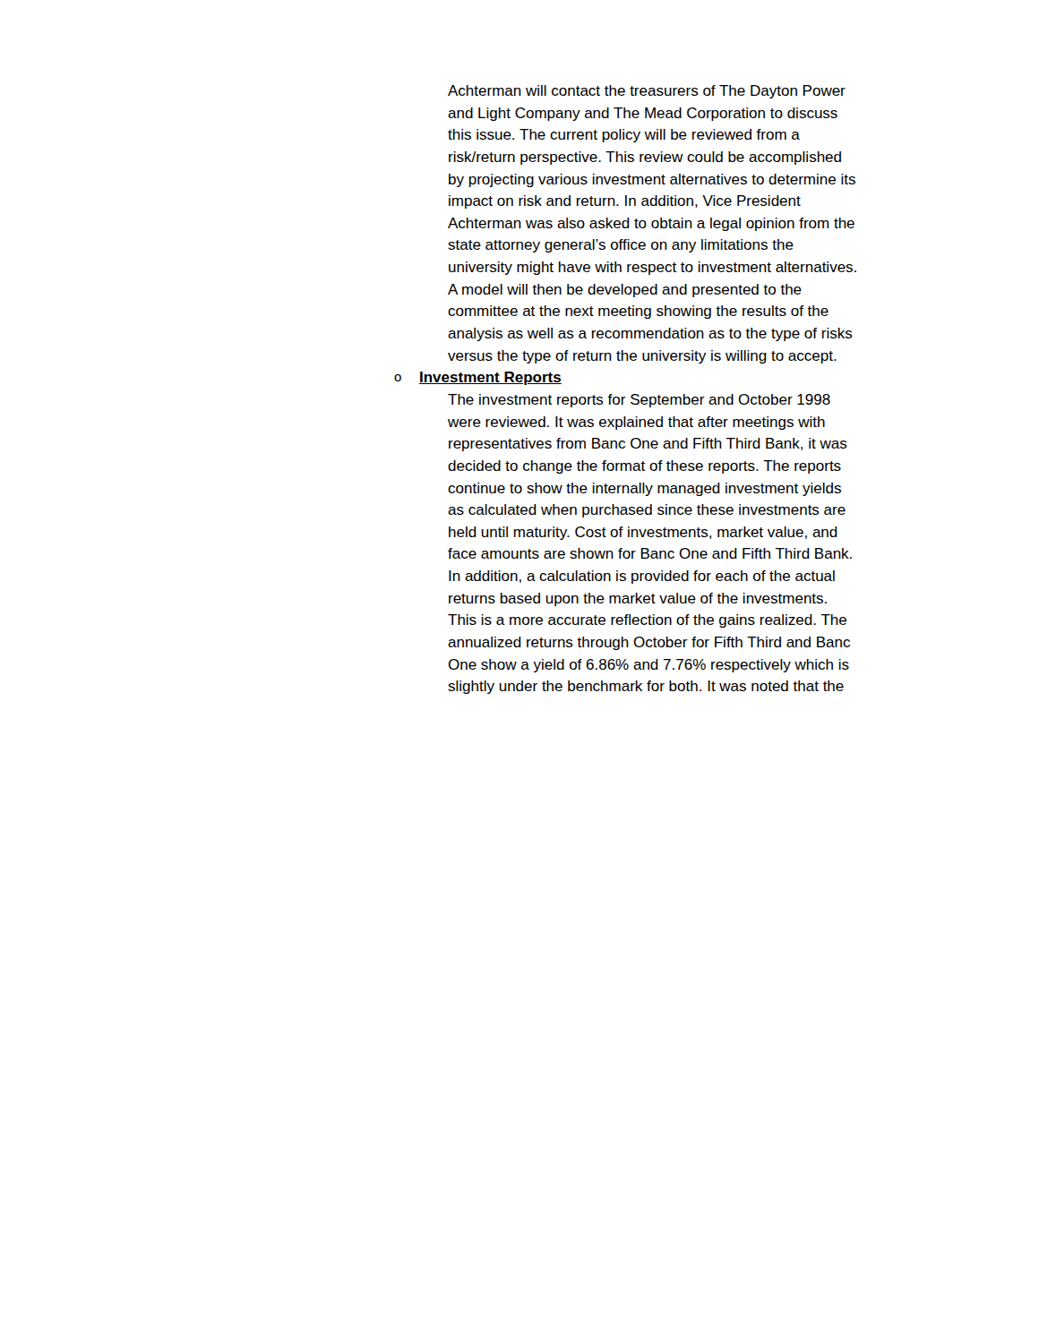Achterman will contact the treasurers of The Dayton Power and Light Company and The Mead Corporation to discuss this issue. The current policy will be reviewed from a risk/return perspective. This review could be accomplished by projecting various investment alternatives to determine its impact on risk and return. In addition, Vice President Achterman was also asked to obtain a legal opinion from the state attorney general’s office on any limitations the university might have with respect to investment alternatives. A model will then be developed and presented to the committee at the next meeting showing the results of the analysis as well as a recommendation as to the type of risks versus the type of return the university is willing to accept.
o
Investment Reports
The investment reports for September and October 1998 were reviewed. It was explained that after meetings with representatives from Banc One and Fifth Third Bank, it was decided to change the format of these reports. The reports continue to show the internally managed investment yields as calculated when purchased since these investments are held until maturity. Cost of investments, market value, and face amounts are shown for Banc One and Fifth Third Bank. In addition, a calculation is provided for each of the actual returns based upon the market value of the investments. This is a more accurate reflection of the gains realized. The annualized returns through October for Fifth Third and Banc One show a yield of 6.86% and 7.76% respectively which is slightly under the benchmark for both. It was noted that the